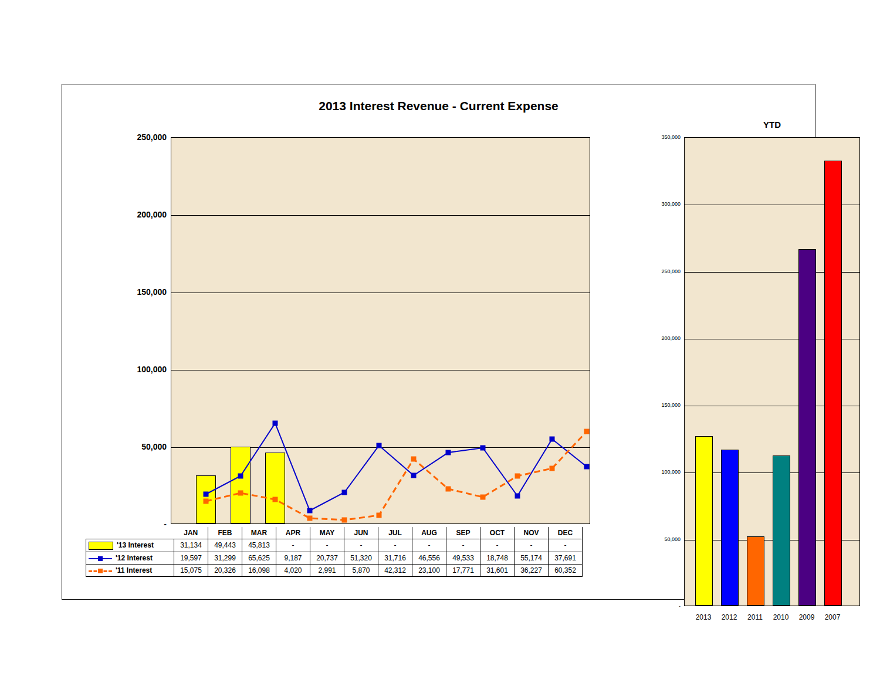2013 Interest Revenue - Current Expense
YTD
250,000
200,000
150,000
100,000
50,000
-
| | JAN | FEB | MAR | APR | MAY | JUN | JUL | AUG | SEP | OCT | NOV | DEC |
| '13 Interest | 31,134 | 49,443 | 45,813 | - | - | - | - | - | - | - | - | - |
| '12 Interest | 19,597 | 31,299 | 65,625 | 9,187 | 20,737 | 51,320 | 31,716 | 46,556 | 49,533 | 18,748 | 55,174 | 37,691 |
| '11 Interest | 15,075 | 20,326 | 16,098 | 4,020 | 2,991 | 5,870 | 42,312 | 23,100 | 17,771 | 31,601 | 36,227 | 60,352 |
350,000
300,000
250,000
200,000
150,000
100,000
50,000
-
2013
2012
2011
2010
2009
2007